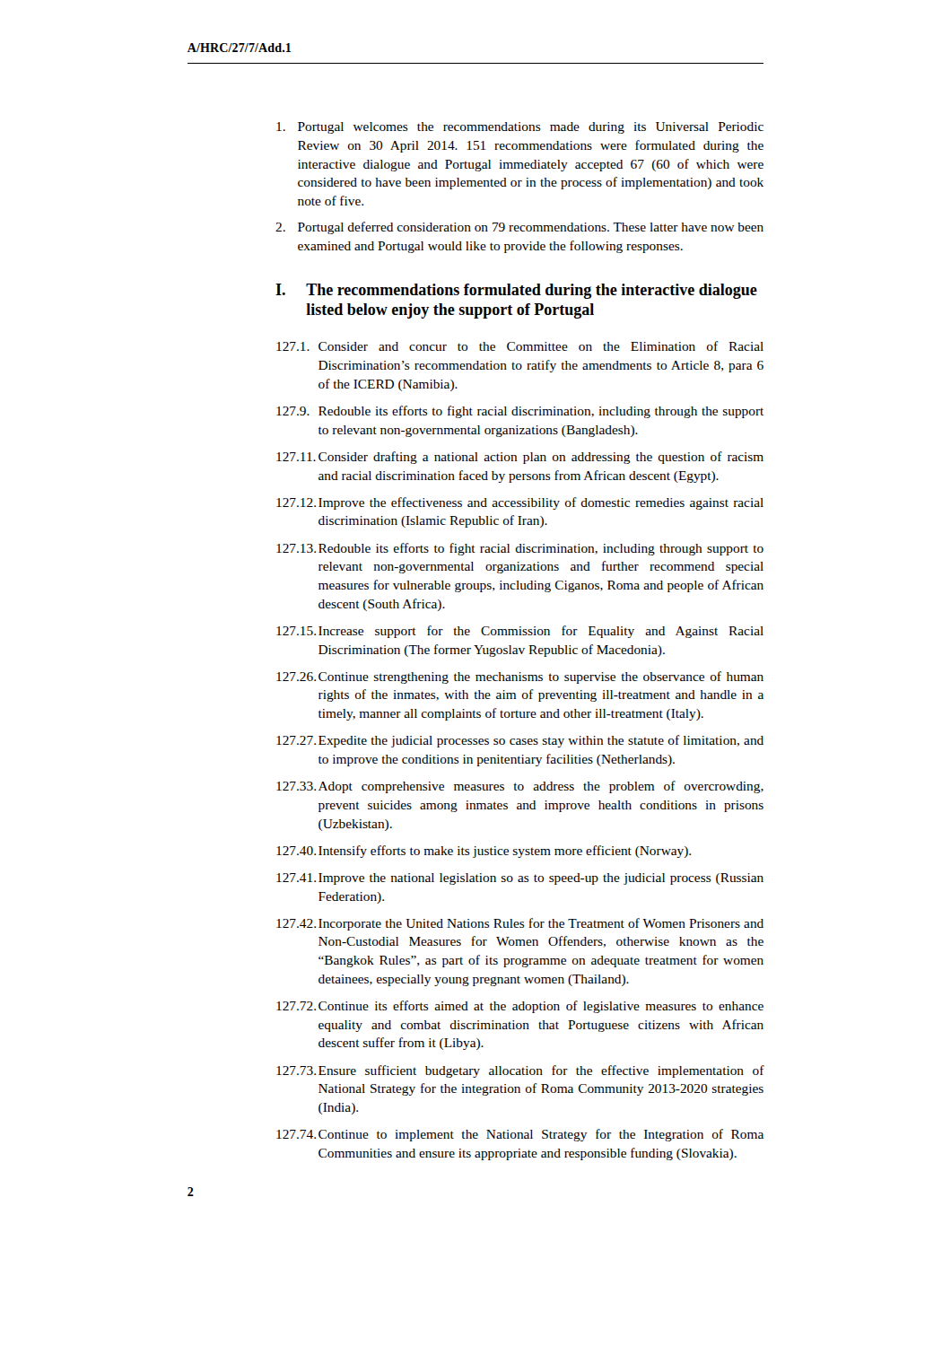A/HRC/27/7/Add.1
1. Portugal welcomes the recommendations made during its Universal Periodic Review on 30 April 2014. 151 recommendations were formulated during the interactive dialogue and Portugal immediately accepted 67 (60 of which were considered to have been implemented or in the process of implementation) and took note of five.
2. Portugal deferred consideration on 79 recommendations. These latter have now been examined and Portugal would like to provide the following responses.
I. The recommendations formulated during the interactive dialogue listed below enjoy the support of Portugal
127.1. Consider and concur to the Committee on the Elimination of Racial Discrimination’s recommendation to ratify the amendments to Article 8, para 6 of the ICERD (Namibia).
127.9. Redouble its efforts to fight racial discrimination, including through the support to relevant non-governmental organizations (Bangladesh).
127.11. Consider drafting a national action plan on addressing the question of racism and racial discrimination faced by persons from African descent (Egypt).
127.12. Improve the effectiveness and accessibility of domestic remedies against racial discrimination (Islamic Republic of Iran).
127.13. Redouble its efforts to fight racial discrimination, including through support to relevant non-governmental organizations and further recommend special measures for vulnerable groups, including Ciganos, Roma and people of African descent (South Africa).
127.15. Increase support for the Commission for Equality and Against Racial Discrimination (The former Yugoslav Republic of Macedonia).
127.26. Continue strengthening the mechanisms to supervise the observance of human rights of the inmates, with the aim of preventing ill-treatment and handle in a timely, manner all complaints of torture and other ill-treatment (Italy).
127.27. Expedite the judicial processes so cases stay within the statute of limitation, and to improve the conditions in penitentiary facilities (Netherlands).
127.33. Adopt comprehensive measures to address the problem of overcrowding, prevent suicides among inmates and improve health conditions in prisons (Uzbekistan).
127.40. Intensify efforts to make its justice system more efficient (Norway).
127.41. Improve the national legislation so as to speed-up the judicial process (Russian Federation).
127.42. Incorporate the United Nations Rules for the Treatment of Women Prisoners and Non-Custodial Measures for Women Offenders, otherwise known as the “Bangkok Rules”, as part of its programme on adequate treatment for women detainees, especially young pregnant women (Thailand).
127.72. Continue its efforts aimed at the adoption of legislative measures to enhance equality and combat discrimination that Portuguese citizens with African descent suffer from it (Libya).
127.73. Ensure sufficient budgetary allocation for the effective implementation of National Strategy for the integration of Roma Community 2013-2020 strategies (India).
127.74. Continue to implement the National Strategy for the Integration of Roma Communities and ensure its appropriate and responsible funding (Slovakia).
2